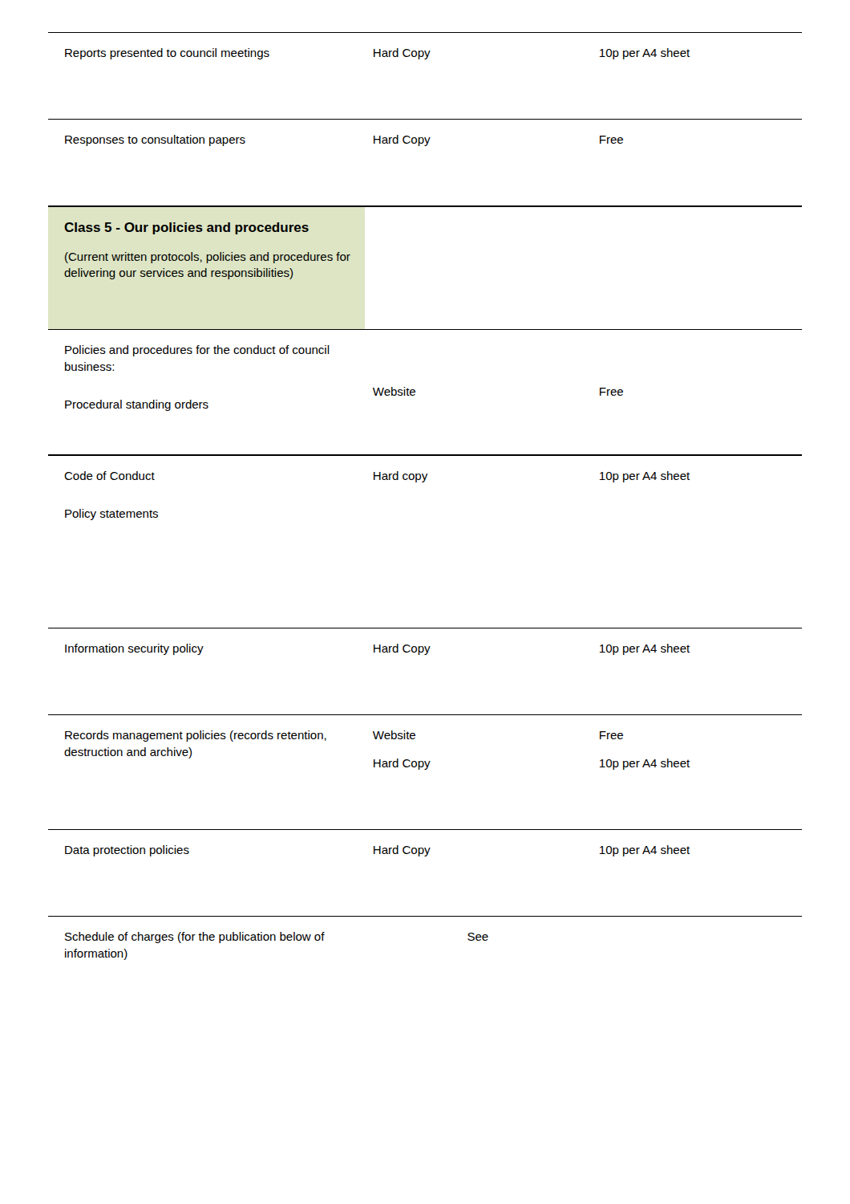| Reports presented to council meetings | Hard Copy | 10p per A4 sheet |
| Responses to consultation papers | Hard Copy | Free |
| Class 5 - Our policies and procedures (Current written protocols, policies and procedures for delivering our services and responsibilities) | | |
| Policies and procedures for the conduct of council business: Procedural standing orders | Website | Free |
| Code of Conduct Policy statements | Hard copy | 10p per A4 sheet |
| Information security policy | Hard Copy | 10p per A4 sheet |
| Records management policies (records retention, destruction and archive) | Website Hard Copy | Free 10p per A4 sheet |
| Data protection policies | Hard Copy | 10p per A4 sheet |
| Schedule of charges (for the publication below of information) | See | |